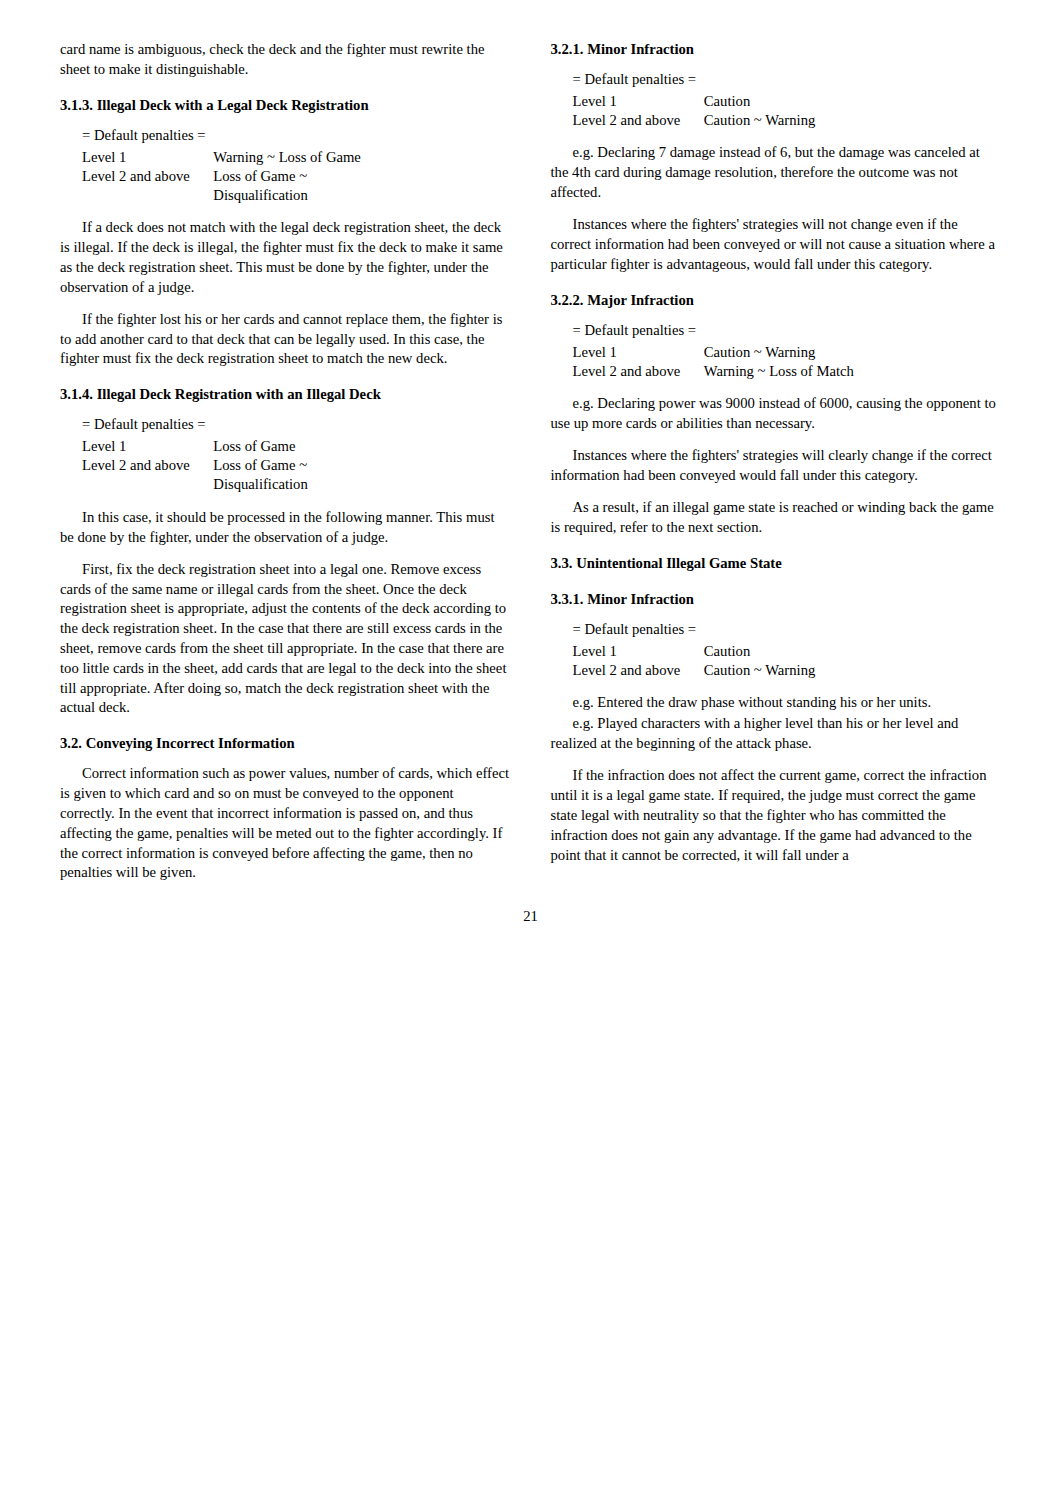card name is ambiguous, check the deck and the fighter must rewrite the sheet to make it distinguishable.
3.1.3. Illegal Deck with a Legal Deck Registration
= Default penalties =
| Level 1 | Warning ~ Loss of Game |
| Level 2 and above | Loss of Game ~ Disqualification |
If a deck does not match with the legal deck registration sheet, the deck is illegal. If the deck is illegal, the fighter must fix the deck to make it same as the deck registration sheet. This must be done by the fighter, under the observation of a judge.
If the fighter lost his or her cards and cannot replace them, the fighter is to add another card to that deck that can be legally used. In this case, the fighter must fix the deck registration sheet to match the new deck.
3.1.4. Illegal Deck Registration with an Illegal Deck
= Default penalties =
| Level 1 | Loss of Game |
| Level 2 and above | Loss of Game ~ Disqualification |
In this case, it should be processed in the following manner. This must be done by the fighter, under the observation of a judge.
First, fix the deck registration sheet into a legal one. Remove excess cards of the same name or illegal cards from the sheet. Once the deck registration sheet is appropriate, adjust the contents of the deck according to the deck registration sheet. In the case that there are still excess cards in the sheet, remove cards from the sheet till appropriate. In the case that there are too little cards in the sheet, add cards that are legal to the deck into the sheet till appropriate. After doing so, match the deck registration sheet with the actual deck.
3.2. Conveying Incorrect Information
Correct information such as power values, number of cards, which effect is given to which card and so on must be conveyed to the opponent correctly. In the event that incorrect information is passed on, and thus affecting the game, penalties will be meted out to the fighter accordingly. If the correct information is conveyed before affecting the game, then no penalties will be given.
3.2.1. Minor Infraction
= Default penalties =
| Level 1 | Caution |
| Level 2 and above | Caution ~ Warning |
e.g. Declaring 7 damage instead of 6, but the damage was canceled at the 4th card during damage resolution, therefore the outcome was not affected.
Instances where the fighters' strategies will not change even if the correct information had been conveyed or will not cause a situation where a particular fighter is advantageous, would fall under this category.
3.2.2. Major Infraction
= Default penalties =
| Level 1 | Caution ~ Warning |
| Level 2 and above | Warning ~ Loss of Match |
e.g. Declaring power was 9000 instead of 6000, causing the opponent to use up more cards or abilities than necessary.
Instances where the fighters' strategies will clearly change if the correct information had been conveyed would fall under this category.
As a result, if an illegal game state is reached or winding back the game is required, refer to the next section.
3.3. Unintentional Illegal Game State
3.3.1. Minor Infraction
= Default penalties =
| Level 1 | Caution |
| Level 2 and above | Caution ~ Warning |
e.g. Entered the draw phase without standing his or her units.
e.g. Played characters with a higher level than his or her level and realized at the beginning of the attack phase.
If the infraction does not affect the current game, correct the infraction until it is a legal game state. If required, the judge must correct the game state legal with neutrality so that the fighter who has committed the infraction does not gain any advantage. If the game had advanced to the point that it cannot be corrected, it will fall under a
21